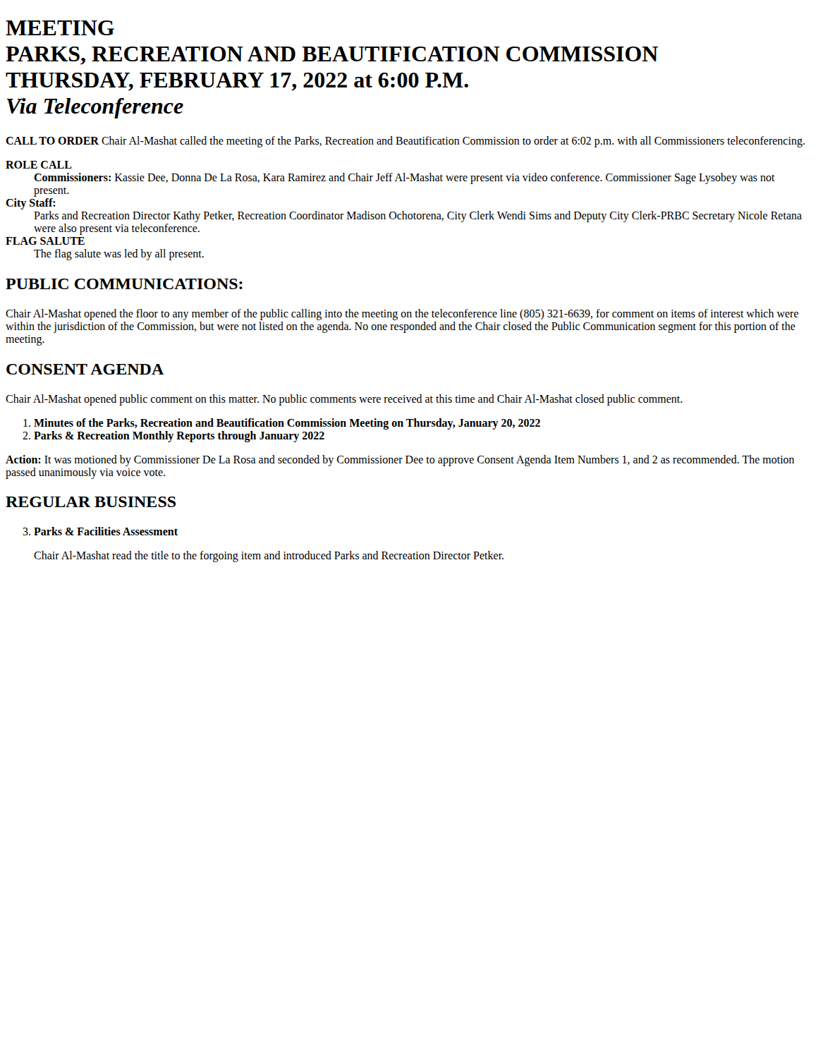MEETING
PARKS, RECREATION AND BEAUTIFICATION COMMISSION
THURSDAY, FEBRUARY 17, 2022 at 6:00 P.M.
Via Teleconference
CALL TO ORDER Chair Al-Mashat called the meeting of the Parks, Recreation and Beautification Commission to order at 6:02 p.m. with all Commissioners teleconferencing.
ROLE CALL
Commissioners: Kassie Dee, Donna De La Rosa, Kara Ramirez and Chair Jeff Al-Mashat were present via video conference. Commissioner Sage Lysobey was not present.
City Staff:
Parks and Recreation Director Kathy Petker, Recreation Coordinator Madison Ochotorena, City Clerk Wendi Sims and Deputy City Clerk-PRBC Secretary Nicole Retana were also present via teleconference.
FLAG SALUTE
The flag salute was led by all present.
PUBLIC COMMUNICATIONS:
Chair Al-Mashat opened the floor to any member of the public calling into the meeting on the teleconference line (805) 321-6639, for comment on items of interest which were within the jurisdiction of the Commission, but were not listed on the agenda. No one responded and the Chair closed the Public Communication segment for this portion of the meeting.
CONSENT AGENDA
Chair Al-Mashat opened public comment on this matter. No public comments were received at this time and Chair Al-Mashat closed public comment.
Minutes of the Parks, Recreation and Beautification Commission Meeting on Thursday, January 20, 2022
Parks & Recreation Monthly Reports through January 2022
Action: It was motioned by Commissioner De La Rosa and seconded by Commissioner Dee to approve Consent Agenda Item Numbers 1, and 2 as recommended. The motion passed unanimously via voice vote.
REGULAR BUSINESS
Parks & Facilities Assessment
Chair Al-Mashat read the title to the forgoing item and introduced Parks and Recreation Director Petker.